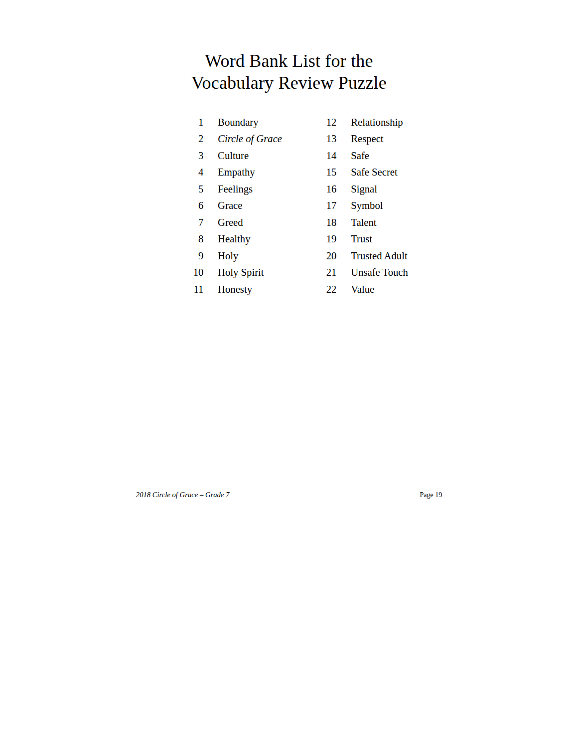Word Bank List for the
Vocabulary Review Puzzle
1 Boundary
2 Circle of Grace
3 Culture
4 Empathy
5 Feelings
6 Grace
7 Greed
8 Healthy
9 Holy
10 Holy Spirit
11 Honesty
12 Relationship
13 Respect
14 Safe
15 Safe Secret
16 Signal
17 Symbol
18 Talent
19 Trust
20 Trusted Adult
21 Unsafe Touch
22 Value
2018 Circle of Grace – Grade 7
Page 19